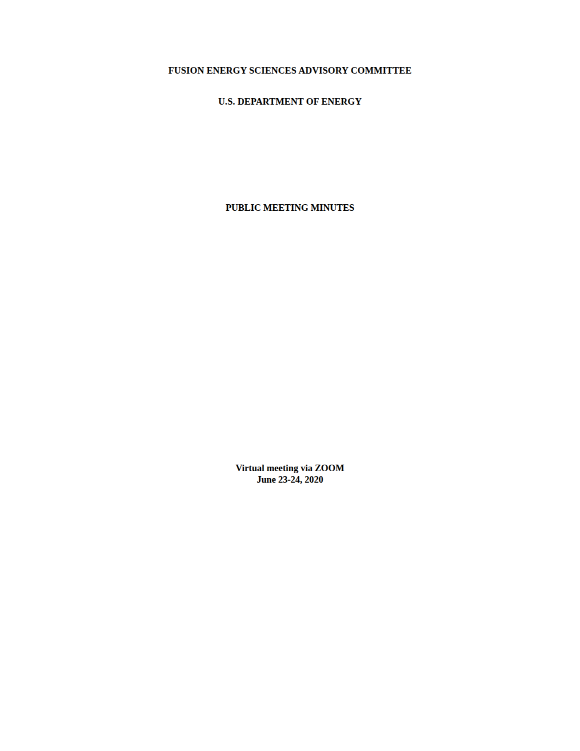FUSION ENERGY SCIENCES ADVISORY COMMITTEE
U.S. DEPARTMENT OF ENERGY
PUBLIC MEETING MINUTES
Virtual meeting via ZOOM
June 23-24, 2020